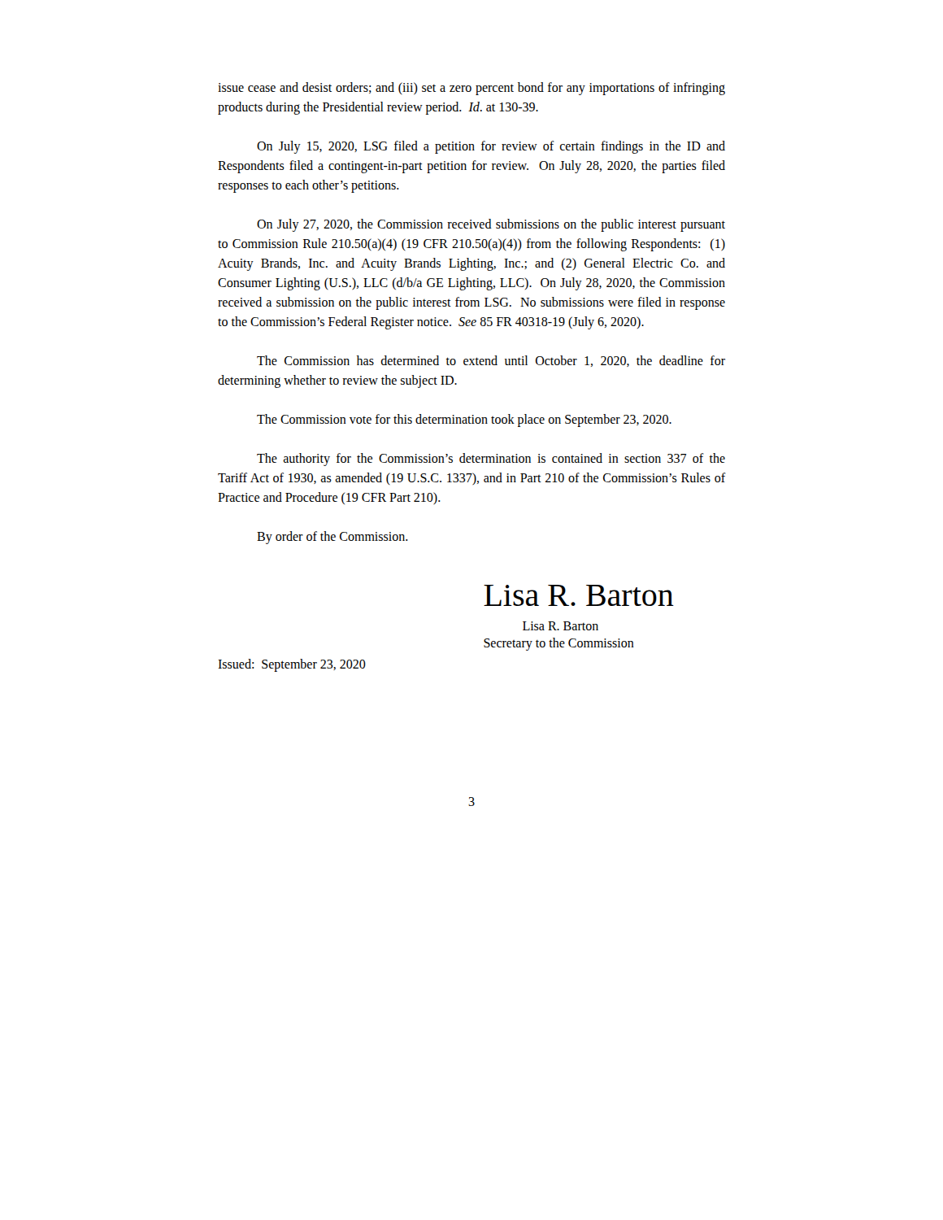issue cease and desist orders; and (iii) set a zero percent bond for any importations of infringing products during the Presidential review period. Id. at 130-39.
On July 15, 2020, LSG filed a petition for review of certain findings in the ID and Respondents filed a contingent-in-part petition for review. On July 28, 2020, the parties filed responses to each other’s petitions.
On July 27, 2020, the Commission received submissions on the public interest pursuant to Commission Rule 210.50(a)(4) (19 CFR 210.50(a)(4)) from the following Respondents: (1) Acuity Brands, Inc. and Acuity Brands Lighting, Inc.; and (2) General Electric Co. and Consumer Lighting (U.S.), LLC (d/b/a GE Lighting, LLC). On July 28, 2020, the Commission received a submission on the public interest from LSG. No submissions were filed in response to the Commission’s Federal Register notice. See 85 FR 40318-19 (July 6, 2020).
The Commission has determined to extend until October 1, 2020, the deadline for determining whether to review the subject ID.
The Commission vote for this determination took place on September 23, 2020.
The authority for the Commission’s determination is contained in section 337 of the Tariff Act of 1930, as amended (19 U.S.C. 1337), and in Part 210 of the Commission’s Rules of Practice and Procedure (19 CFR Part 210).
By order of the Commission.
Lisa R. Barton
Lisa R. Barton
Secretary to the Commission
Issued: September 23, 2020
3